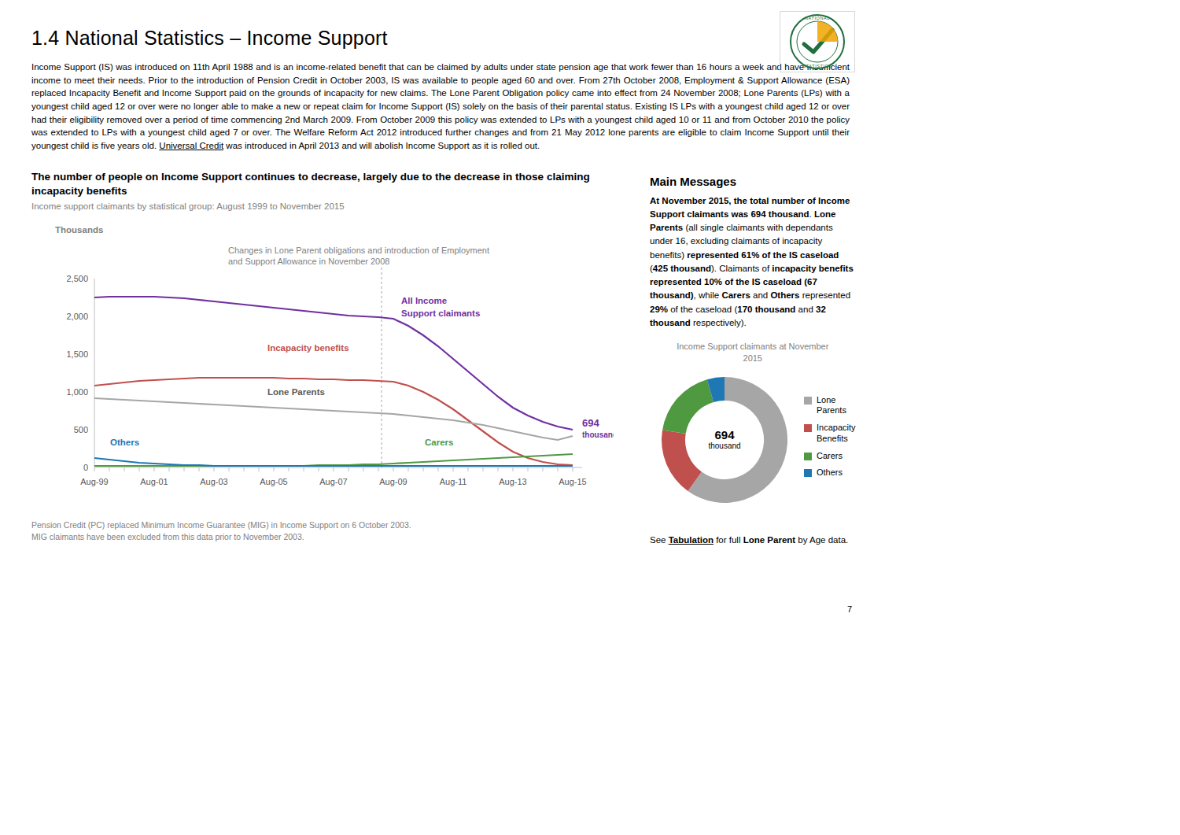NATIONAL STATISTICS
1.4 National Statistics – Income Support
Income Support (IS) was introduced on 11th April 1988 and is an income-related benefit that can be claimed by adults under state pension age that work fewer than 16 hours a week and have insufficient income to meet their needs. Prior to the introduction of Pension Credit in October 2003, IS was available to people aged 60 and over. From 27th October 2008, Employment & Support Allowance (ESA) replaced Incapacity Benefit and Income Support paid on the grounds of incapacity for new claims. The Lone Parent Obligation policy came into effect from 24 November 2008; Lone Parents (LPs) with a youngest child aged 12 or over were no longer able to make a new or repeat claim for Income Support (IS) solely on the basis of their parental status. Existing IS LPs with a youngest child aged 12 or over had their eligibility removed over a period of time commencing 2nd March 2009. From October 2009 this policy was extended to LPs with a youngest child aged 10 or 11 and from October 2010 the policy was extended to LPs with a youngest child aged 7 or over. The Welfare Reform Act 2012 introduced further changes and from 21 May 2012 lone parents are eligible to claim Income Support until their youngest child is five years old. Universal Credit was introduced in April 2013 and will abolish Income Support as it is rolled out.
The number of people on Income Support continues to decrease, largely due to the decrease in those claiming incapacity benefits
Income support claimants by statistical group: August 1999 to November 2015
Thousands Changes in Lone Parent obligations and introduction of Employment and Support Allowance in November 2008 2,500 2,000 1,500 1,000 500 0 Aug-99 Aug-01 Aug-03 Aug-05 Aug-07 Aug-09 Aug-11 Aug-13 Aug-15 All Income Support claimants Incapacity benefits Lone Parents Others Carers 694 thousand
Pension Credit (PC) replaced Minimum Income Guarantee (MIG) in Income Support on 6 October 2003.
MIG claimants have been excluded from this data prior to November 2003.
Main Messages
At November 2015, the total number of Income Support claimants was 694 thousand. Lone Parents (all single claimants with dependants under 16, excluding claimants of incapacity benefits) represented 61% of the IS caseload (425 thousand). Claimants of incapacity benefits represented 10% of the IS caseload (67 thousand), while Carers and Others represented 29% of the caseload (170 thousand and 32 thousand respectively).
Income Support claimants at November
2015
694
thousand
Lone Parents
Incapacity
Benefits
Carers
Others
See Tabulation for full Lone Parent by Age data.
7